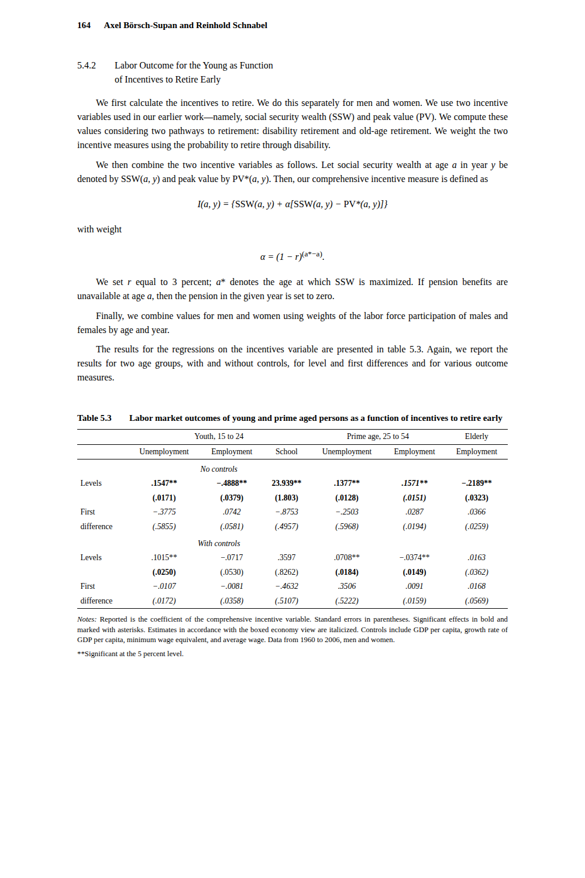164 Axel Börsch-Supan and Reinhold Schnabel
5.4.2 Labor Outcome for the Young as Function
of Incentives to Retire Early
We first calculate the incentives to retire. We do this separately for men and women. We use two incentive variables used in our earlier work—namely, social security wealth (SSW) and peak value (PV). We compute these values considering two pathways to retirement: disability retirement and old-age retirement. We weight the two incentive measures using the probability to retire through disability.
We then combine the two incentive variables as follows. Let social security wealth at age a in year y be denoted by SSW(a, y) and peak value by PV*(a, y). Then, our comprehensive incentive measure is defined as
I(a, y) = {SSW(a, y) + α[SSW(a, y) − PV*(a, y)]}
with weight
α = (1 − r)(a*−a).
We set r equal to 3 percent; a* denotes the age at which SSW is maximized. If pension benefits are unavailable at age a, then the pension in the given year is set to zero.
Finally, we combine values for men and women using weights of the labor force participation of males and females by age and year.
The results for the regressions on the incentives variable are presented in table 5.3. Again, we report the results for two age groups, with and without controls, for level and first differences and for various outcome measures.
Table 5.3 Labor market outcomes of young and prime aged persons as a function of incentives to retire early
| | Youth, 15 to 24 | Prime age, 25 to 54 | Elderly |
| --- | --- | --- | --- |
| | Unemployment | Employment | School | Unemployment | Employment | Employment |
| | No controls | |
| Levels | .1547** | −.4888** | 23.939** | .1377** | .1571** | −.2189** |
| | (.0171) | (.0379) | (1.803) | (.0128) | (.0151) | (.0323) |
| First | −.3775 | .0742 | −.8753 | −.2503 | .0287 | .0366 |
| difference | (.5855) | (.0581) | (.4957) | (.5968) | (.0194) | (.0259) |
| | With controls | |
| Levels | .1015** | −.0717 | .3597 | .0708** | −.0374** | .0163 |
| | (.0250) | (.0530) | (.8262) | (.0184) | (.0149) | (.0362) |
| First | −.0107 | −.0081 | −.4632 | .3506 | .0091 | .0168 |
| difference | (.0172) | (.0358) | (.5107) | (.5222) | (.0159) | (.0569) |
Notes: Reported is the coefficient of the comprehensive incentive variable. Standard errors in parentheses. Significant effects in bold and marked with asterisks. Estimates in accordance with the boxed economy view are italicized. Controls include GDP per capita, growth rate of GDP per capita, minimum wage equivalent, and average wage. Data from 1960 to 2006, men and women.
**Significant at the 5 percent level.